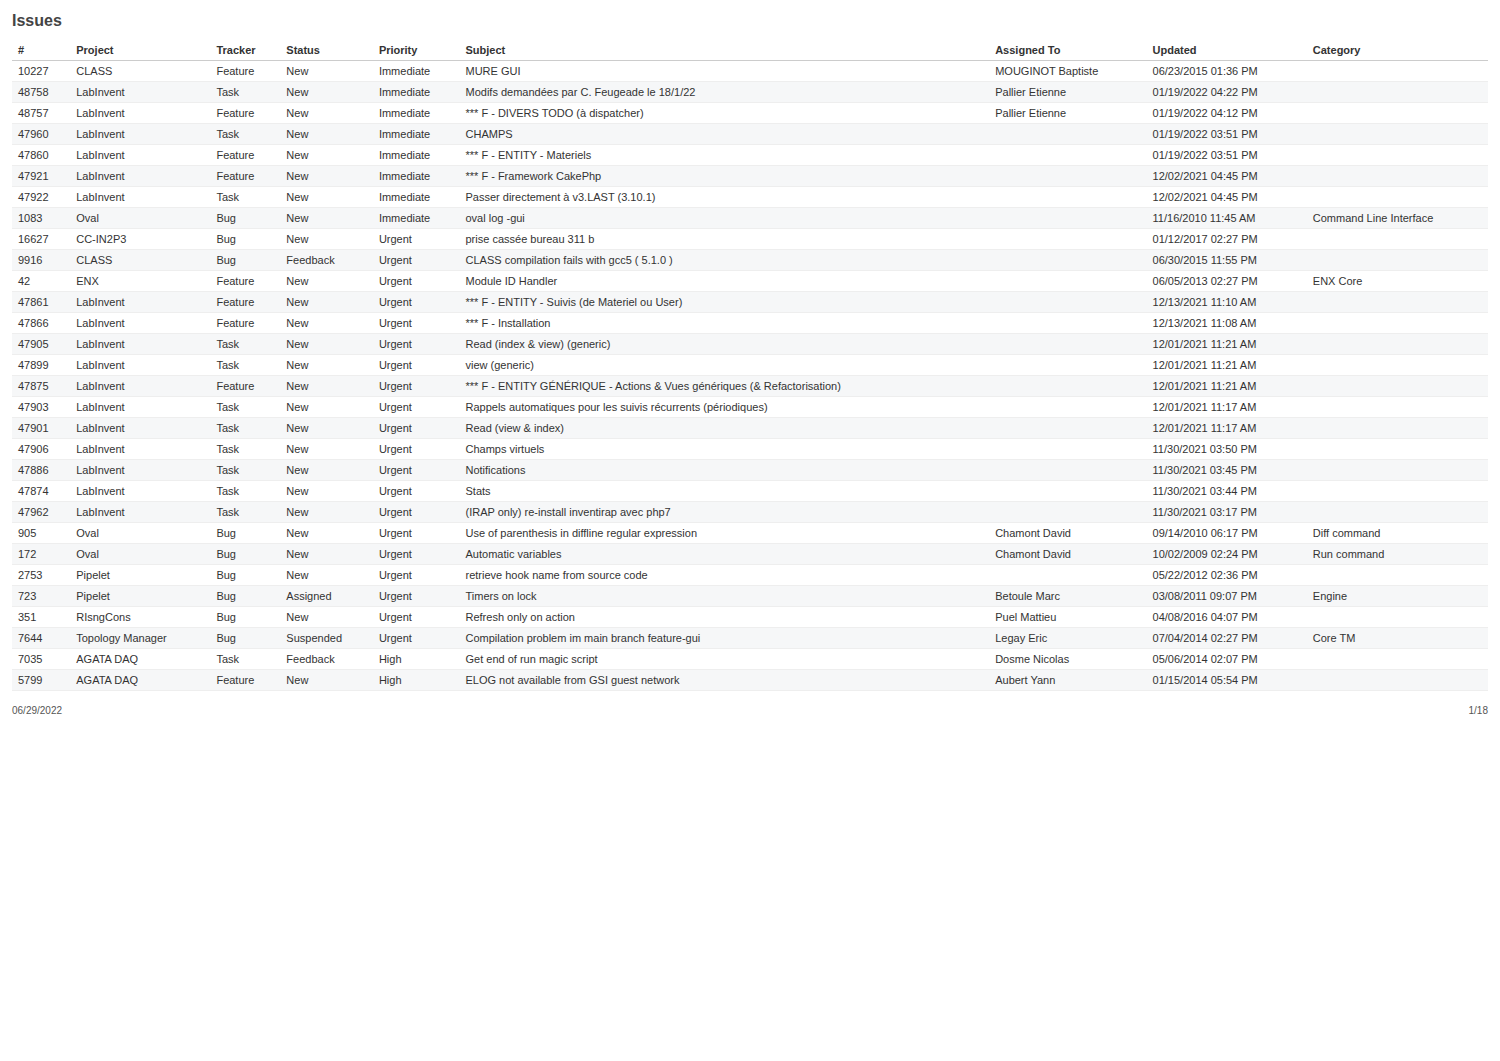Issues
| # | Project | Tracker | Status | Priority | Subject | Assigned To | Updated | Category |
| --- | --- | --- | --- | --- | --- | --- | --- | --- |
| 10227 | CLASS | Feature | New | Immediate | MURE GUI | MOUGINOT Baptiste | 06/23/2015 01:36 PM | |
| 48758 | LabInvent | Task | New | Immediate | Modifs demandées par C. Feugeade le 18/1/22 | Pallier Etienne | 01/19/2022 04:22 PM | |
| 48757 | LabInvent | Feature | New | Immediate | *** F - DIVERS TODO (à dispatcher) | Pallier Etienne | 01/19/2022 04:12 PM | |
| 47960 | LabInvent | Task | New | Immediate | CHAMPS | | 01/19/2022 03:51 PM | |
| 47860 | LabInvent | Feature | New | Immediate | *** F - ENTITY - Materiels | | 01/19/2022 03:51 PM | |
| 47921 | LabInvent | Feature | New | Immediate | *** F - Framework CakePhp | | 12/02/2021 04:45 PM | |
| 47922 | LabInvent | Task | New | Immediate | Passer directement à v3.LAST (3.10.1) | | 12/02/2021 04:45 PM | |
| 1083 | Oval | Bug | New | Immediate | oval log -gui | | 11/16/2010 11:45 AM | Command Line Interface |
| 16627 | CC-IN2P3 | Bug | New | Urgent | prise cassée bureau 311 b | | 01/12/2017 02:27 PM | |
| 9916 | CLASS | Bug | Feedback | Urgent | CLASS compilation fails with gcc5 ( 5.1.0 ) | | 06/30/2015 11:55 PM | |
| 42 | ENX | Feature | New | Urgent | Module ID Handler | | 06/05/2013 02:27 PM | ENX Core |
| 47861 | LabInvent | Feature | New | Urgent | *** F - ENTITY - Suivis (de Materiel ou User) | | 12/13/2021 11:10 AM | |
| 47866 | LabInvent | Feature | New | Urgent | *** F - Installation | | 12/13/2021 11:08 AM | |
| 47905 | LabInvent | Task | New | Urgent | Read (index & view) (generic) | | 12/01/2021 11:21 AM | |
| 47899 | LabInvent | Task | New | Urgent | view (generic) | | 12/01/2021 11:21 AM | |
| 47875 | LabInvent | Feature | New | Urgent | *** F - ENTITY GÉNÉRIQUE - Actions & Vues génériques (& Refactorisation) | | 12/01/2021 11:21 AM | |
| 47903 | LabInvent | Task | New | Urgent | Rappels automatiques pour les suivis récurrents (périodiques) | | 12/01/2021 11:17 AM | |
| 47901 | LabInvent | Task | New | Urgent | Read (view & index) | | 12/01/2021 11:17 AM | |
| 47906 | LabInvent | Task | New | Urgent | Champs virtuels | | 11/30/2021 03:50 PM | |
| 47886 | LabInvent | Task | New | Urgent | Notifications | | 11/30/2021 03:45 PM | |
| 47874 | LabInvent | Task | New | Urgent | Stats | | 11/30/2021 03:44 PM | |
| 47962 | LabInvent | Task | New | Urgent | (IRAP only) re-install inventirap avec php7 | | 11/30/2021 03:17 PM | |
| 905 | Oval | Bug | New | Urgent | Use of parenthesis in diffline regular expression | Chamont David | 09/14/2010 06:17 PM | Diff command |
| 172 | Oval | Bug | New | Urgent | Automatic variables | Chamont David | 10/02/2009 02:24 PM | Run command |
| 2753 | Pipelet | Bug | New | Urgent | retrieve hook name from source code | | 05/22/2012 02:36 PM | |
| 723 | Pipelet | Bug | Assigned | Urgent | Timers on lock | Betoule Marc | 03/08/2011 09:07 PM | Engine |
| 351 | RIsngCons | Bug | New | Urgent | Refresh only on action | Puel Mattieu | 04/08/2016 04:07 PM | |
| 7644 | Topology Manager | Bug | Suspended | Urgent | Compilation problem im main branch feature-gui | Legay Eric | 07/04/2014 02:27 PM | Core TM |
| 7035 | AGATA DAQ | Task | Feedback | High | Get end of run magic script | Dosme Nicolas | 05/06/2014 02:07 PM | |
| 5799 | AGATA DAQ | Feature | New | High | ELOG not available from GSI guest network | Aubert Yann | 01/15/2014 05:54 PM | |
06/29/2022 1/18